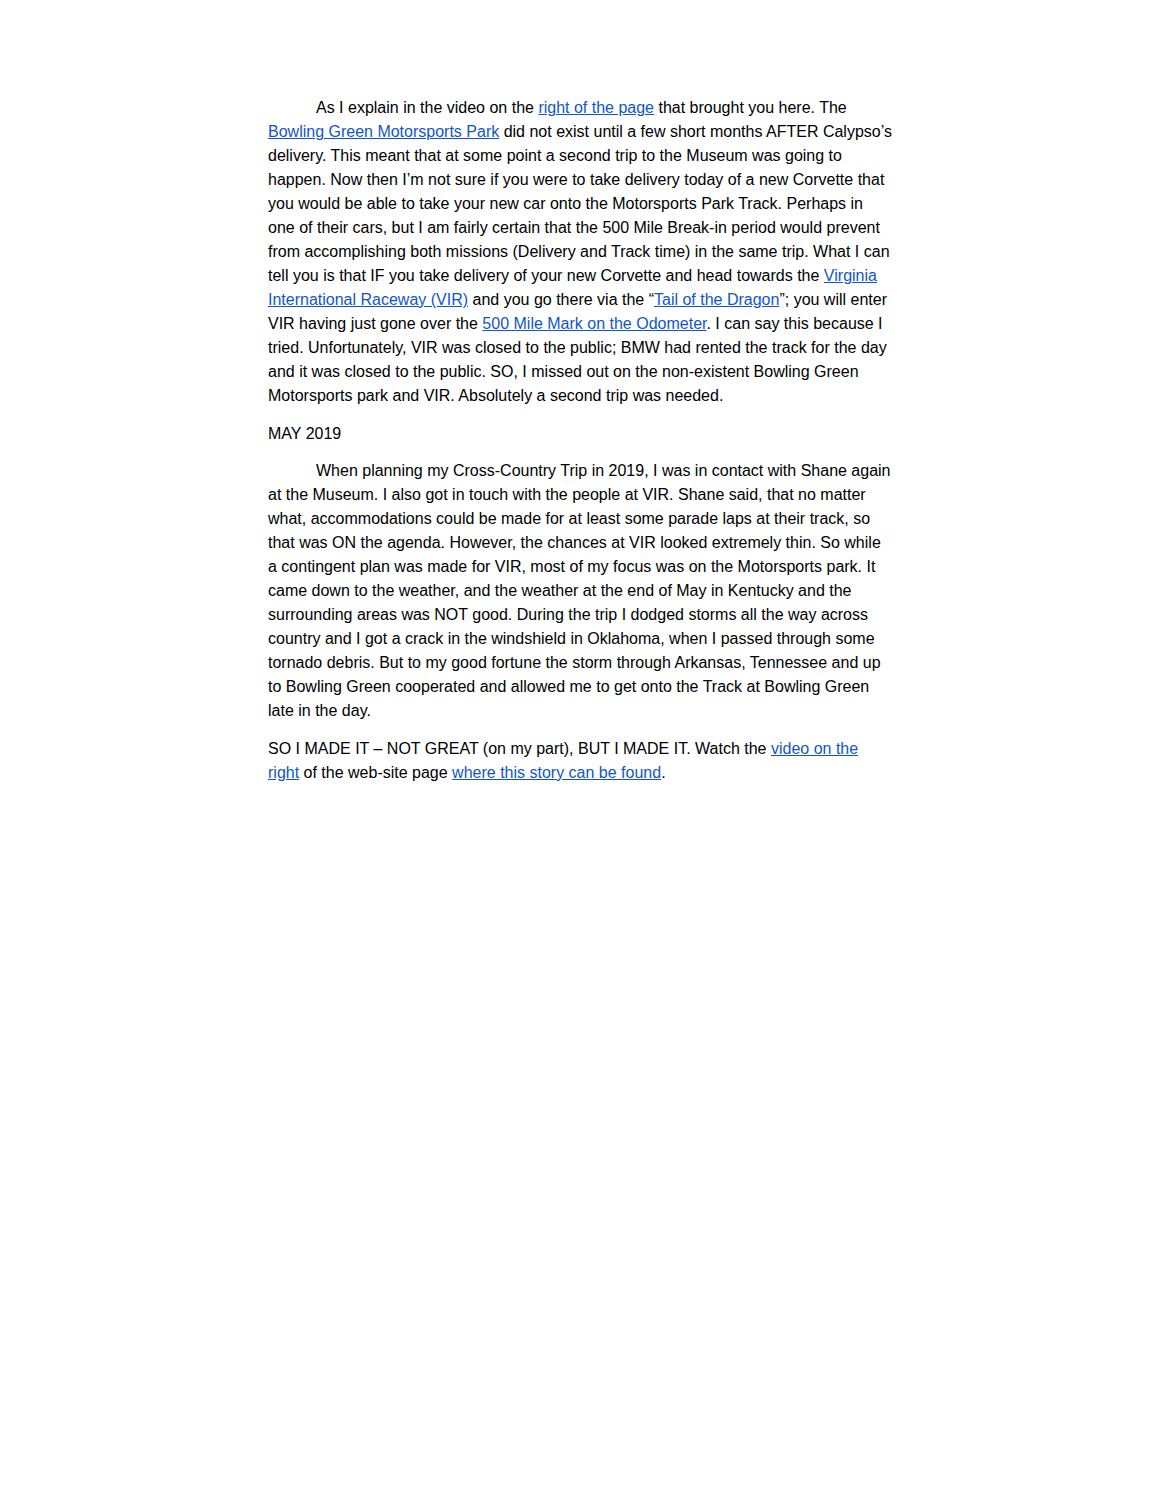As I explain in the video on the right of the page that brought you here. The Bowling Green Motorsports Park did not exist until a few short months AFTER Calypso’s delivery. This meant that at some point a second trip to the Museum was going to happen. Now then I’m not sure if you were to take delivery today of a new Corvette that you would be able to take your new car onto the Motorsports Park Track. Perhaps in one of their cars, but I am fairly certain that the 500 Mile Break-in period would prevent from accomplishing both missions (Delivery and Track time) in the same trip. What I can tell you is that IF you take delivery of your new Corvette and head towards the Virginia International Raceway (VIR) and you go there via the “Tail of the Dragon”; you will enter VIR having just gone over the 500 Mile Mark on the Odometer. I can say this because I tried. Unfortunately, VIR was closed to the public; BMW had rented the track for the day and it was closed to the public. SO, I missed out on the non-existent Bowling Green Motorsports park and VIR. Absolutely a second trip was needed.
MAY 2019
When planning my Cross-Country Trip in 2019, I was in contact with Shane again at the Museum. I also got in touch with the people at VIR. Shane said, that no matter what, accommodations could be made for at least some parade laps at their track, so that was ON the agenda. However, the chances at VIR looked extremely thin. So while a contingent plan was made for VIR, most of my focus was on the Motorsports park. It came down to the weather, and the weather at the end of May in Kentucky and the surrounding areas was NOT good. During the trip I dodged storms all the way across country and I got a crack in the windshield in Oklahoma, when I passed through some tornado debris. But to my good fortune the storm through Arkansas, Tennessee and up to Bowling Green cooperated and allowed me to get onto the Track at Bowling Green late in the day.
SO I MADE IT – NOT GREAT (on my part), BUT I MADE IT. Watch the video on the right of the web-site page where this story can be found.